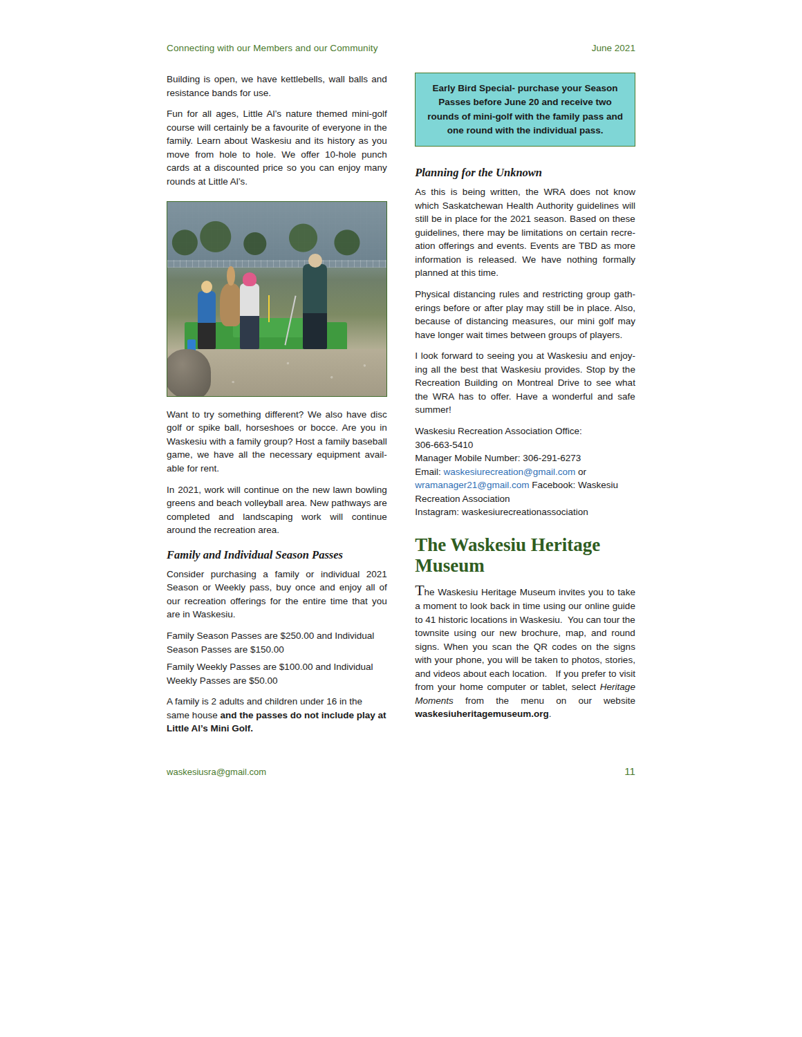Connecting with our Members and our Community
June 2021
Building is open, we have kettlebells, wall balls and resistance bands for use.
Fun for all ages, Little Al’s nature themed mini-golf course will certainly be a favourite of everyone in the family. Learn about Waskesiu and its history as you move from hole to hole. We offer 10-hole punch cards at a discounted price so you can enjoy many rounds at Little Al’s.
Want to try something different? We also have disc golf or spike ball, horseshoes or bocce. Are you in Waskesiu with a family group? Host a family baseball game, we have all the necessary equipment available for rent.
In 2021, work will continue on the new lawn bowling greens and beach volleyball area. New pathways are completed and landscaping work will continue around the recreation area.
Family and Individual Season Passes
Consider purchasing a family or individual 2021 Season or Weekly pass, buy once and enjoy all of our recreation offerings for the entire time that you are in Waskesiu.
Family Season Passes are $250.00 and Individual Season Passes are $150.00
Family Weekly Passes are $100.00 and Individual Weekly Passes are $50.00
A family is 2 adults and children under 16 in the same house and the passes do not include play at Little Al’s Mini Golf.
Early Bird Special- purchase your Season Passes before June 20 and receive two rounds of mini-golf with the family pass and one round with the individual pass.
Planning for the Unknown
As this is being written, the WRA does not know which Saskatchewan Health Authority guidelines will still be in place for the 2021 season. Based on these guidelines, there may be limitations on certain recreation offerings and events. Events are TBD as more information is released. We have nothing formally planned at this time.
Physical distancing rules and restricting group gatherings before or after play may still be in place. Also, because of distancing measures, our mini golf may have longer wait times between groups of players.
I look forward to seeing you at Waskesiu and enjoying all the best that Waskesiu provides. Stop by the Recreation Building on Montreal Drive to see what the WRA has to offer. Have a wonderful and safe summer!
Waskesiu Recreation Association Office:
306-663-5410
Manager Mobile Number: 306-291-6273
Email: waskesiurecreation@gmail.com or
wramanager21@gmail.com Facebook: Waskesiu Recreation Association
Instagram: waskesiurecreationassociation
The Waskesiu Heritage Museum
The Waskesiu Heritage Museum invites you to take a moment to look back in time using our online guide to 41 historic locations in Waskesiu. You can tour the townsite using our new brochure, map, and round signs. When you scan the QR codes on the signs with your phone, you will be taken to photos, stories, and videos about each location. If you prefer to visit from your home computer or tablet, select Heritage Moments from the menu on our website waskesiuheritagemuseum.org.
waskesiusra@gmail.com
11